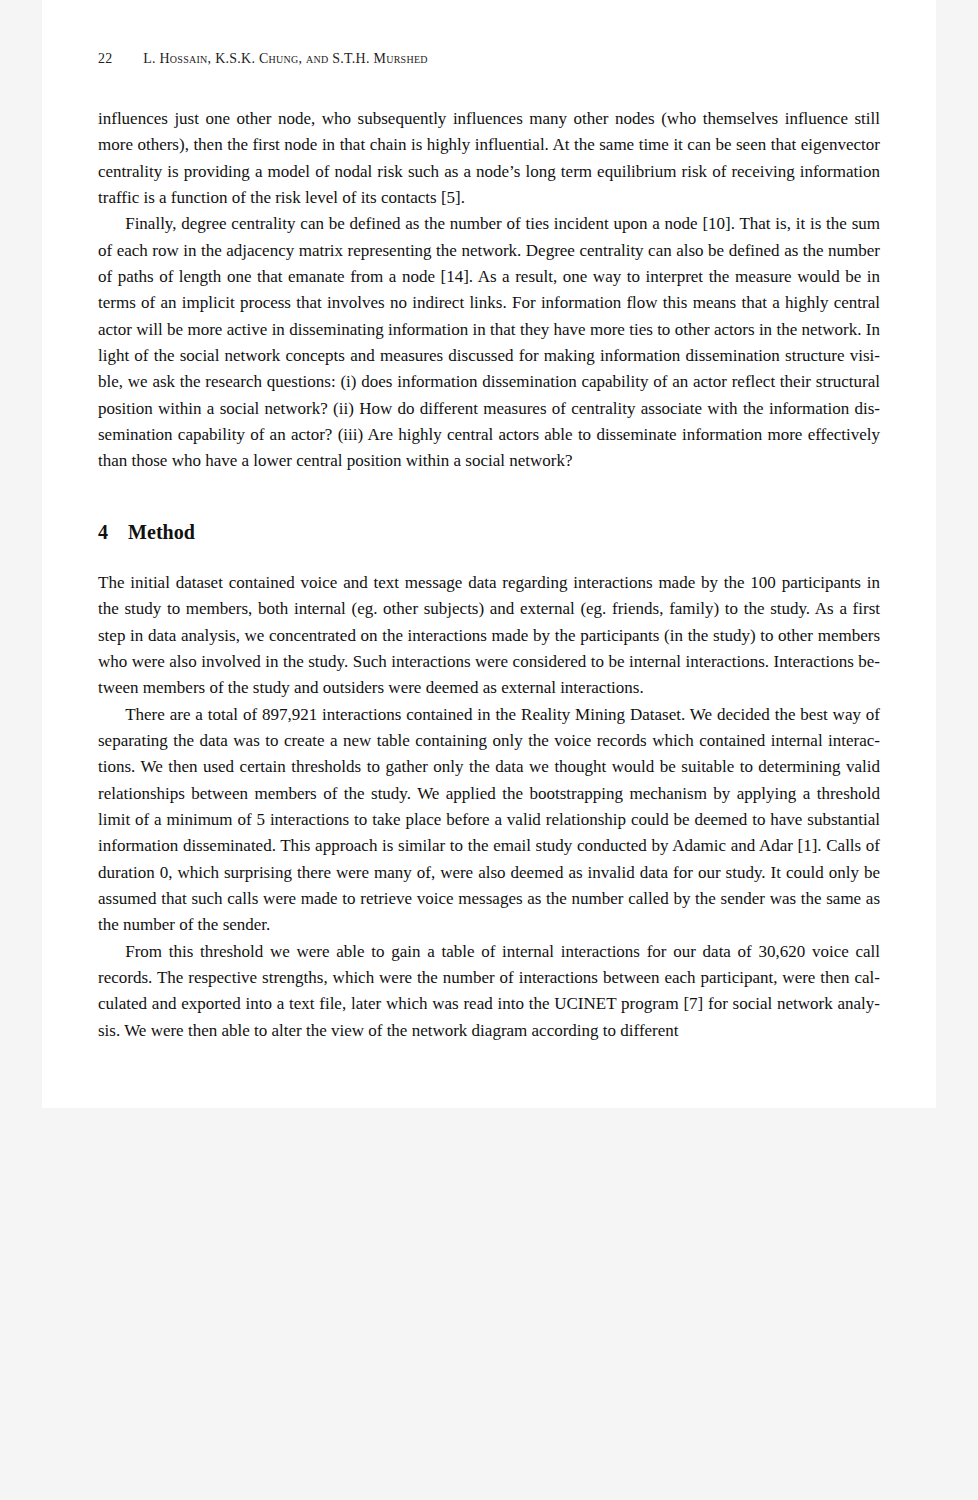22 L. Hossain, K.S.K. Chung, and S.T.H. Murshed
influences just one other node, who subsequently influences many other nodes (who themselves influence still more others), then the first node in that chain is highly influential. At the same time it can be seen that eigenvector centrality is providing a model of nodal risk such as a node’s long term equilibrium risk of receiving information traffic is a function of the risk level of its contacts [5].
Finally, degree centrality can be defined as the number of ties incident upon a node [10]. That is, it is the sum of each row in the adjacency matrix representing the network. Degree centrality can also be defined as the number of paths of length one that emanate from a node [14]. As a result, one way to interpret the measure would be in terms of an implicit process that involves no indirect links. For information flow this means that a highly central actor will be more active in disseminating information in that they have more ties to other actors in the network. In light of the social network concepts and measures discussed for making information dissemination structure visible, we ask the research questions: (i) does information dissemination capability of an actor reflect their structural position within a social network? (ii) How do different measures of centrality associate with the information dissemination capability of an actor? (iii) Are highly central actors able to disseminate information more effectively than those who have a lower central position within a social network?
4 Method
The initial dataset contained voice and text message data regarding interactions made by the 100 participants in the study to members, both internal (eg. other subjects) and external (eg. friends, family) to the study. As a first step in data analysis, we concentrated on the interactions made by the participants (in the study) to other members who were also involved in the study. Such interactions were considered to be internal interactions. Interactions between members of the study and outsiders were deemed as external interactions.
There are a total of 897,921 interactions contained in the Reality Mining Dataset. We decided the best way of separating the data was to create a new table containing only the voice records which contained internal interactions. We then used certain thresholds to gather only the data we thought would be suitable to determining valid relationships between members of the study. We applied the bootstrapping mechanism by applying a threshold limit of a minimum of 5 interactions to take place before a valid relationship could be deemed to have substantial information disseminated. This approach is similar to the email study conducted by Adamic and Adar [1]. Calls of duration 0, which surprising there were many of, were also deemed as invalid data for our study. It could only be assumed that such calls were made to retrieve voice messages as the number called by the sender was the same as the number of the sender.
From this threshold we were able to gain a table of internal interactions for our data of 30,620 voice call records. The respective strengths, which were the number of interactions between each participant, were then calculated and exported into a text file, later which was read into the UCINET program [7] for social network analysis. We were then able to alter the view of the network diagram according to different